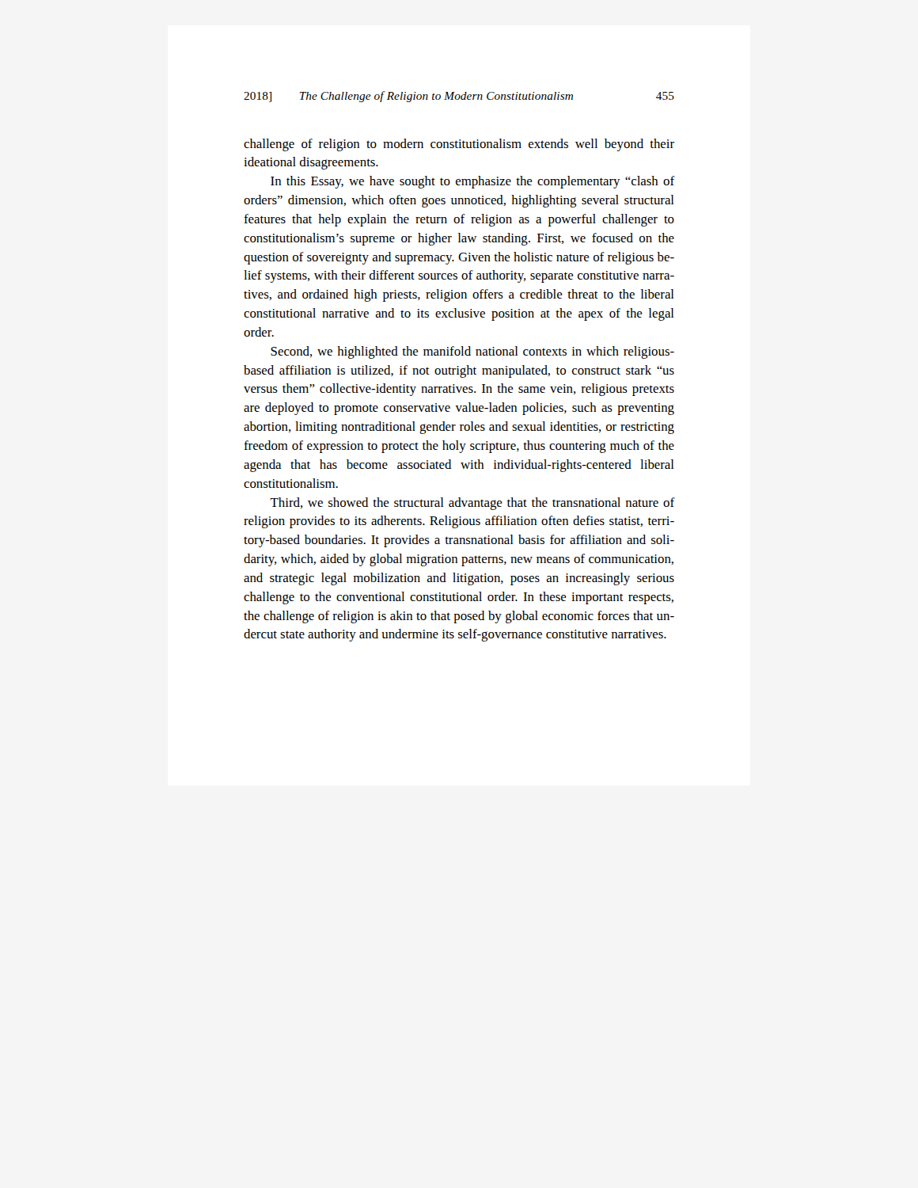2018] The Challenge of Religion to Modern Constitutionalism 455
challenge of religion to modern constitutionalism extends well beyond their ideational disagreements.
In this Essay, we have sought to emphasize the complementary “clash of orders” dimension, which often goes unnoticed, highlighting several structural features that help explain the return of religion as a powerful challenger to constitutionalism’s supreme or higher law standing. First, we focused on the question of sovereignty and supremacy. Given the holistic nature of religious belief systems, with their different sources of authority, separate constitutive narratives, and ordained high priests, religion offers a credible threat to the liberal constitutional narrative and to its exclusive position at the apex of the legal order.
Second, we highlighted the manifold national contexts in which religious-based affiliation is utilized, if not outright manipulated, to construct stark “us versus them” collective-identity narratives. In the same vein, religious pretexts are deployed to promote conservative value-laden policies, such as preventing abortion, limiting nontraditional gender roles and sexual identities, or restricting freedom of expression to protect the holy scripture, thus countering much of the agenda that has become associated with individual-rights-centered liberal constitutionalism.
Third, we showed the structural advantage that the transnational nature of religion provides to its adherents. Religious affiliation often defies statist, territory-based boundaries. It provides a transnational basis for affiliation and solidarity, which, aided by global migration patterns, new means of communication, and strategic legal mobilization and litigation, poses an increasingly serious challenge to the conventional constitutional order. In these important respects, the challenge of religion is akin to that posed by global economic forces that undercut state authority and undermine its self-governance constitutive narratives.